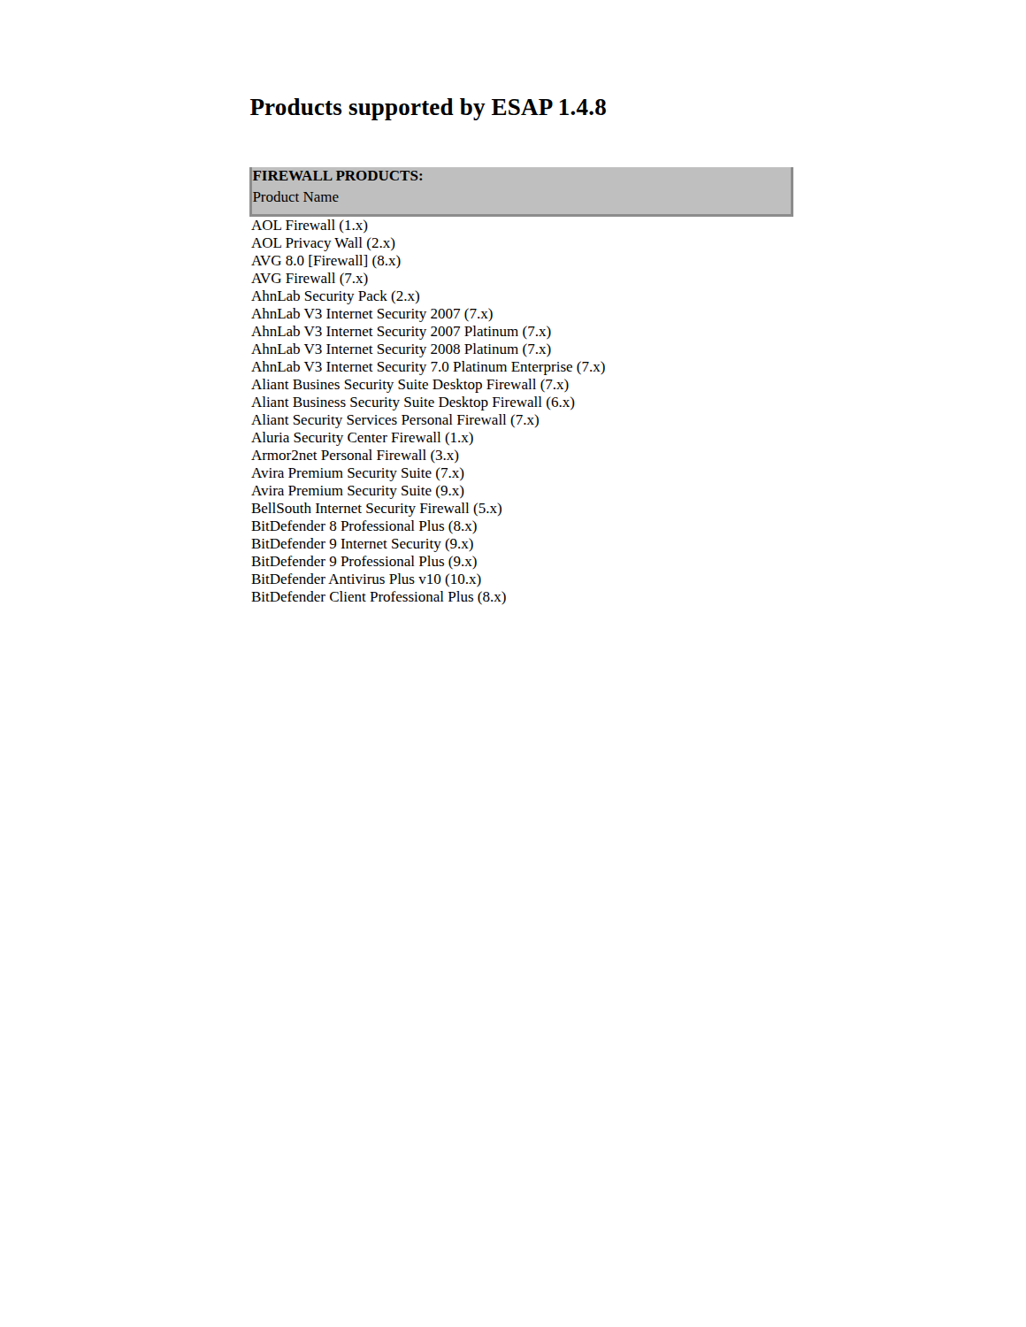Products supported by ESAP 1.4.8
| FIREWALL PRODUCTS: |
| Product Name |
| AOL Firewall (1.x) |
| AOL Privacy Wall (2.x) |
| AVG 8.0 [Firewall] (8.x) |
| AVG Firewall (7.x) |
| AhnLab Security Pack (2.x) |
| AhnLab V3 Internet Security 2007 (7.x) |
| AhnLab V3 Internet Security 2007 Platinum (7.x) |
| AhnLab V3 Internet Security 2008 Platinum (7.x) |
| AhnLab V3 Internet Security 7.0 Platinum Enterprise (7.x) |
| Aliant Busines Security Suite Desktop Firewall (7.x) |
| Aliant Business Security Suite Desktop Firewall (6.x) |
| Aliant Security Services Personal Firewall (7.x) |
| Aluria Security Center Firewall (1.x) |
| Armor2net Personal Firewall (3.x) |
| Avira Premium Security Suite (7.x) |
| Avira Premium Security Suite (9.x) |
| BellSouth Internet Security Firewall (5.x) |
| BitDefender 8 Professional Plus (8.x) |
| BitDefender 9 Internet Security (9.x) |
| BitDefender 9 Professional Plus (9.x) |
| BitDefender Antivirus Plus v10 (10.x) |
| BitDefender Client Professional Plus (8.x) |